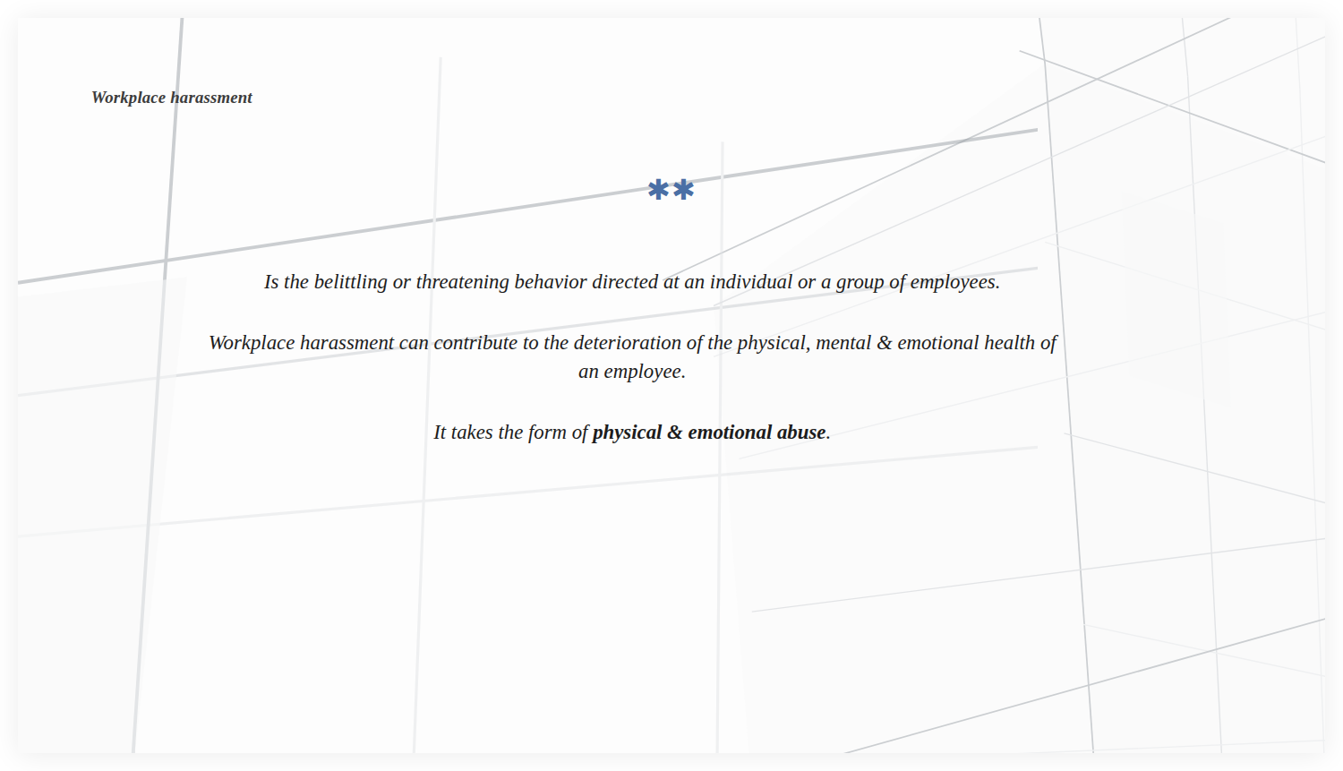Workplace harassment
✱✱
Is the belittling or threatening behavior directed at an individual or a group of employees.
Workplace harassment can contribute to the deterioration of the physical, mental & emotional health of an employee.
It takes the form of physical & emotional abuse.